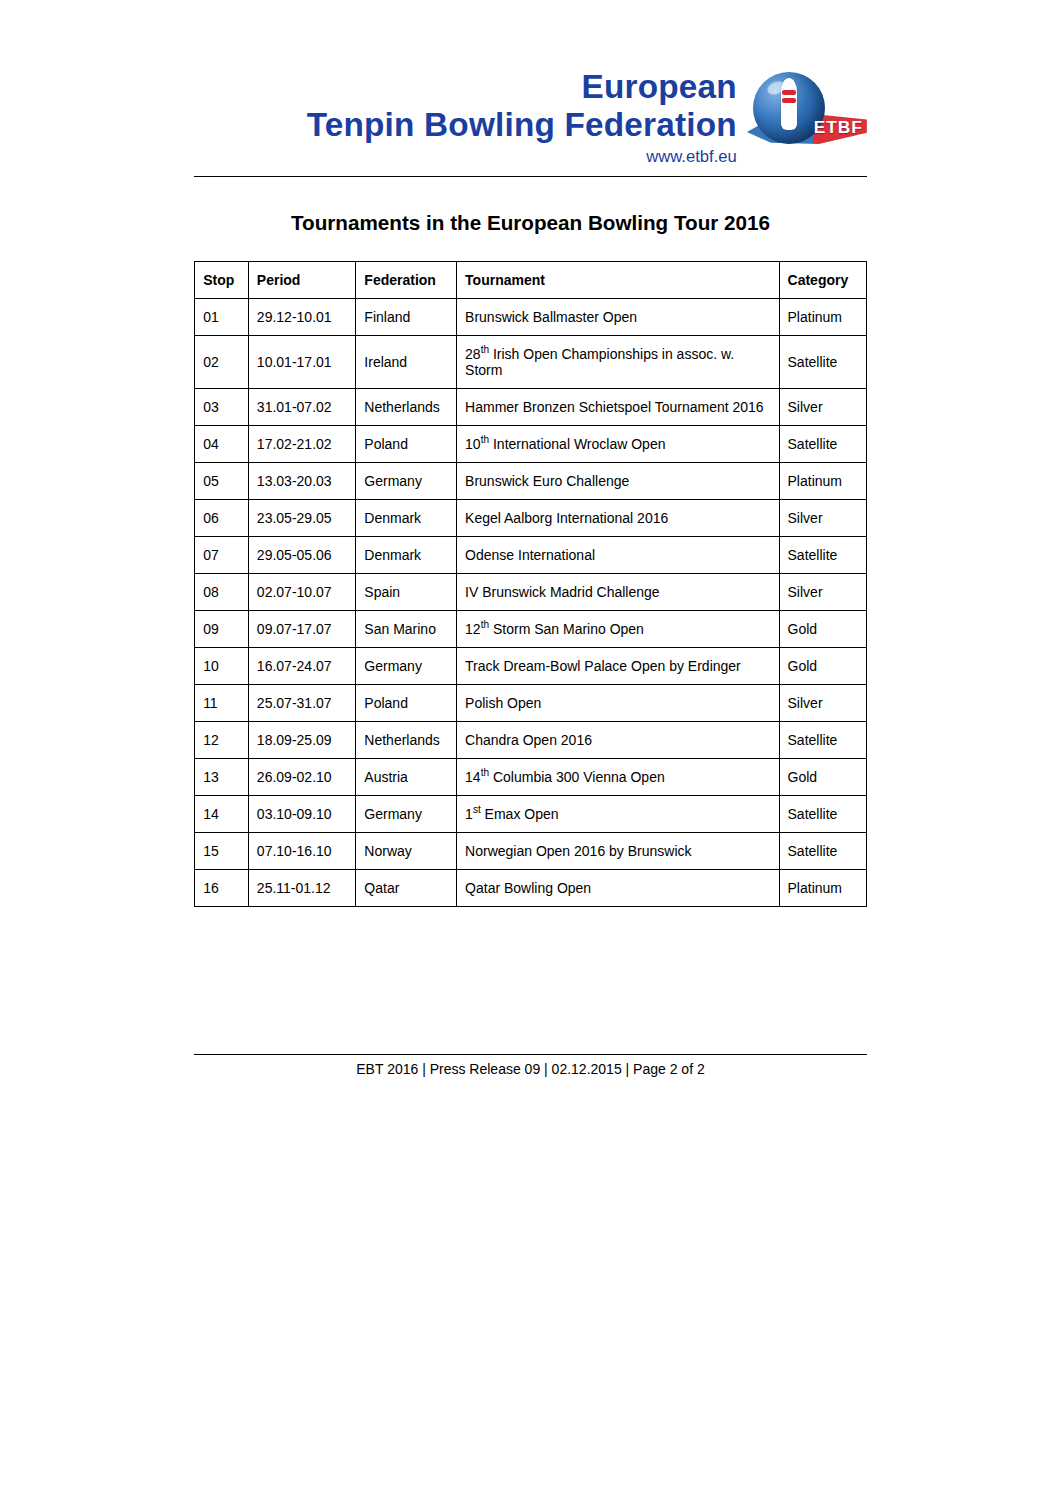European
Tenpin Bowling Federation
www.etbf.eu
ETBF
Tournaments in the European Bowling Tour 2016
| Stop | Period | Federation | Tournament | Category |
| --- | --- | --- | --- | --- |
| 01 | 29.12-10.01 | Finland | Brunswick Ballmaster Open | Platinum |
| 02 | 10.01-17.01 | Ireland | 28 th Irish Open Championships in assoc. w. Storm | Satellite |
| 03 | 31.01-07.02 | Netherlands | Hammer Bronzen Schietspoel Tournament 2016 | Silver |
| 04 | 17.02-21.02 | Poland | 10 th International Wroclaw Open | Satellite |
| 05 | 13.03-20.03 | Germany | Brunswick Euro Challenge | Platinum |
| 06 | 23.05-29.05 | Denmark | Kegel Aalborg International 2016 | Silver |
| 07 | 29.05-05.06 | Denmark | Odense International | Satellite |
| 08 | 02.07-10.07 | Spain | IV Brunswick Madrid Challenge | Silver |
| 09 | 09.07-17.07 | San Marino | 12 th Storm San Marino Open | Gold |
| 10 | 16.07-24.07 | Germany | Track Dream-Bowl Palace Open by Erdinger | Gold |
| 11 | 25.07-31.07 | Poland | Polish Open | Silver |
| 12 | 18.09-25.09 | Netherlands | Chandra Open 2016 | Satellite |
| 13 | 26.09-02.10 | Austria | 14 th Columbia 300 Vienna Open | Gold |
| 14 | 03.10-09.10 | Germany | 1 st Emax Open | Satellite |
| 15 | 07.10-16.10 | Norway | Norwegian Open 2016 by Brunswick | Satellite |
| 16 | 25.11-01.12 | Qatar | Qatar Bowling Open | Platinum |
EBT 2016 | Press Release 09 | 02.12.2015 | Page 2 of 2